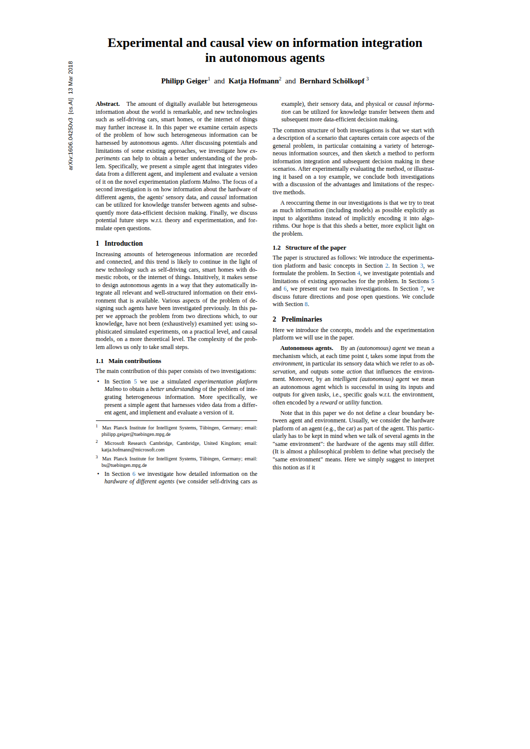arXiv:1606.04250v3 [cs.AI] 13 Mar 2018
Experimental and causal view on information integration
in autonomous agents
Philipp Geiger1 and Katja Hofmann2 and Bernhard Schölkopf 3
Abstract. The amount of digitally available but heterogeneous information about the world is remarkable, and new technologies such as self-driving cars, smart homes, or the internet of things may further increase it. In this paper we examine certain aspects of the problem of how such heterogeneous information can be harnessed by autonomous agents. After discussing potentials and limitations of some existing approaches, we investigate how experiments can help to obtain a better understanding of the problem. Specifically, we present a simple agent that integrates video data from a different agent, and implement and evaluate a version of it on the novel experimentation platform Malmo. The focus of a second investigation is on how information about the hardware of different agents, the agents' sensory data, and causal information can be utilized for knowledge transfer between agents and subsequently more data-efficient decision making. Finally, we discuss potential future steps w.r.t. theory and experimentation, and formulate open questions.
1 Introduction
Increasing amounts of heterogeneous information are recorded and connected, and this trend is likely to continue in the light of new technology such as self-driving cars, smart homes with domestic robots, or the internet of things. Intuitively, it makes sense to design autonomous agents in a way that they automatically integrate all relevant and well-structured information on their environment that is available. Various aspects of the problem of designing such agents have been investigated previously. In this paper we approach the problem from two directions which, to our knowledge, have not been (exhaustively) examined yet: using sophisticated simulated experiments, on a practical level, and causal models, on a more theoretical level. The complexity of the problem allows us only to take small steps.
1.1 Main contributions
The main contribution of this paper consists of two investigations:
In Section 5 we use a simulated experimentation platform Malmo to obtain a better understanding of the problem of integrating heterogeneous information. More specifically, we present a simple agent that harnesses video data from a different agent, and implement and evaluate a version of it.
1 Max Planck Institute for Intelligent Systems, Tübingen, Germany; email: philipp.geiger@tuebingen.mpg.de
2 Microsoft Research Cambridge, Cambridge, United Kingdom; email: katja.hofmann@microsoft.com
3 Max Planck Institute for Intelligent Systems, Tübingen, Germany; email: bs@tuebingen.mpg.de
In Section 6 we investigate how detailed information on the hardware of different agents (we consider self-driving cars as example), their sensory data, and physical or causal information can be utilized for knowledge transfer between them and subsequent more data-efficient decision making.
The common structure of both investigations is that we start with a description of a scenario that captures certain core aspects of the general problem, in particular containing a variety of heterogeneous information sources, and then sketch a method to perform information integration and subsequent decision making in these scenarios. After experimentally evaluating the method, or illustrating it based on a toy example, we conclude both investigations with a discussion of the advantages and limitations of the respective methods.
A reoccurring theme in our investigations is that we try to treat as much information (including models) as possible explicitly as input to algorithms instead of implicitly encoding it into algorithms. Our hope is that this sheds a better, more explicit light on the problem.
1.2 Structure of the paper
The paper is structured as follows: We introduce the experimentation platform and basic concepts in Section 2. In Section 3, we formulate the problem. In Section 4, we investigate potentials and limitations of existing approaches for the problem. In Sections 5 and 6, we present our two main investigations. In Section 7, we discuss future directions and pose open questions. We conclude with Section 8.
2 Preliminaries
Here we introduce the concepts, models and the experimentation platform we will use in the paper.
Autonomous agents. By an (autonomous) agent we mean a mechanism which, at each time point t, takes some input from the environment, in particular its sensory data which we refer to as observation, and outputs some action that influences the environment. Moreover, by an intelligent (autonomous) agent we mean an autonomous agent which is successful in using its inputs and outputs for given tasks, i.e., specific goals w.r.t. the environment, often encoded by a reward or utility function.
Note that in this paper we do not define a clear boundary between agent and environment. Usually, we consider the hardware platform of an agent (e.g., the car) as part of the agent. This particularly has to be kept in mind when we talk of several agents in the "same environment": the hardware of the agents may still differ. (It is almost a philosophical problem to define what precisely the "same environment" means. Here we simply suggest to interpret this notion as if it